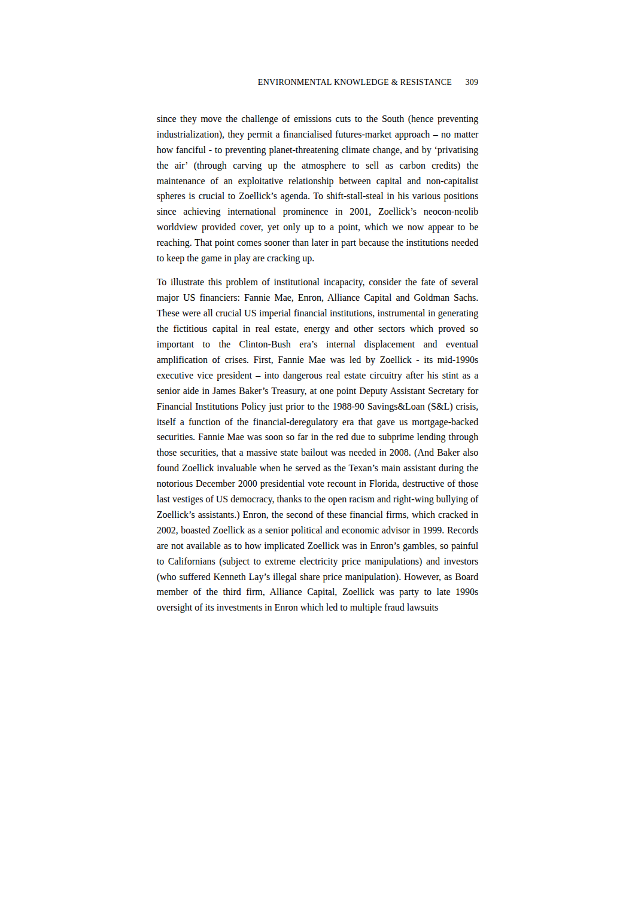ENVIRONMENTAL KNOWLEDGE & RESISTANCE309
since they move the challenge of emissions cuts to the South (hence preventing industrialization), they permit a financialised futures-market approach – no matter how fanciful - to preventing planet-threatening climate change, and by ‘privatising the air’ (through carving up the atmosphere to sell as carbon credits) the maintenance of an exploitative relationship between capital and non-capitalist spheres is crucial to Zoellick’s agenda. To shift-stall-steal in his various positions since achieving international prominence in 2001, Zoellick’s neocon-neolib worldview provided cover, yet only up to a point, which we now appear to be reaching. That point comes sooner than later in part because the institutions needed to keep the game in play are cracking up.
To illustrate this problem of institutional incapacity, consider the fate of several major US financiers: Fannie Mae, Enron, Alliance Capital and Goldman Sachs. These were all crucial US imperial financial institutions, instrumental in generating the fictitious capital in real estate, energy and other sectors which proved so important to the Clinton-Bush era’s internal displacement and eventual amplification of crises. First, Fannie Mae was led by Zoellick - its mid-1990s executive vice president – into dangerous real estate circuitry after his stint as a senior aide in James Baker’s Treasury, at one point Deputy Assistant Secretary for Financial Institutions Policy just prior to the 1988-90 Savings&Loan (S&L) crisis, itself a function of the financial-deregulatory era that gave us mortgage-backed securities. Fannie Mae was soon so far in the red due to subprime lending through those securities, that a massive state bailout was needed in 2008. (And Baker also found Zoellick invaluable when he served as the Texan’s main assistant during the notorious December 2000 presidential vote recount in Florida, destructive of those last vestiges of US democracy, thanks to the open racism and right-wing bullying of Zoellick’s assistants.) Enron, the second of these financial firms, which cracked in 2002, boasted Zoellick as a senior political and economic advisor in 1999. Records are not available as to how implicated Zoellick was in Enron’s gambles, so painful to Californians (subject to extreme electricity price manipulations) and investors (who suffered Kenneth Lay’s illegal share price manipulation). However, as Board member of the third firm, Alliance Capital, Zoellick was party to late 1990s oversight of its investments in Enron which led to multiple fraud lawsuits